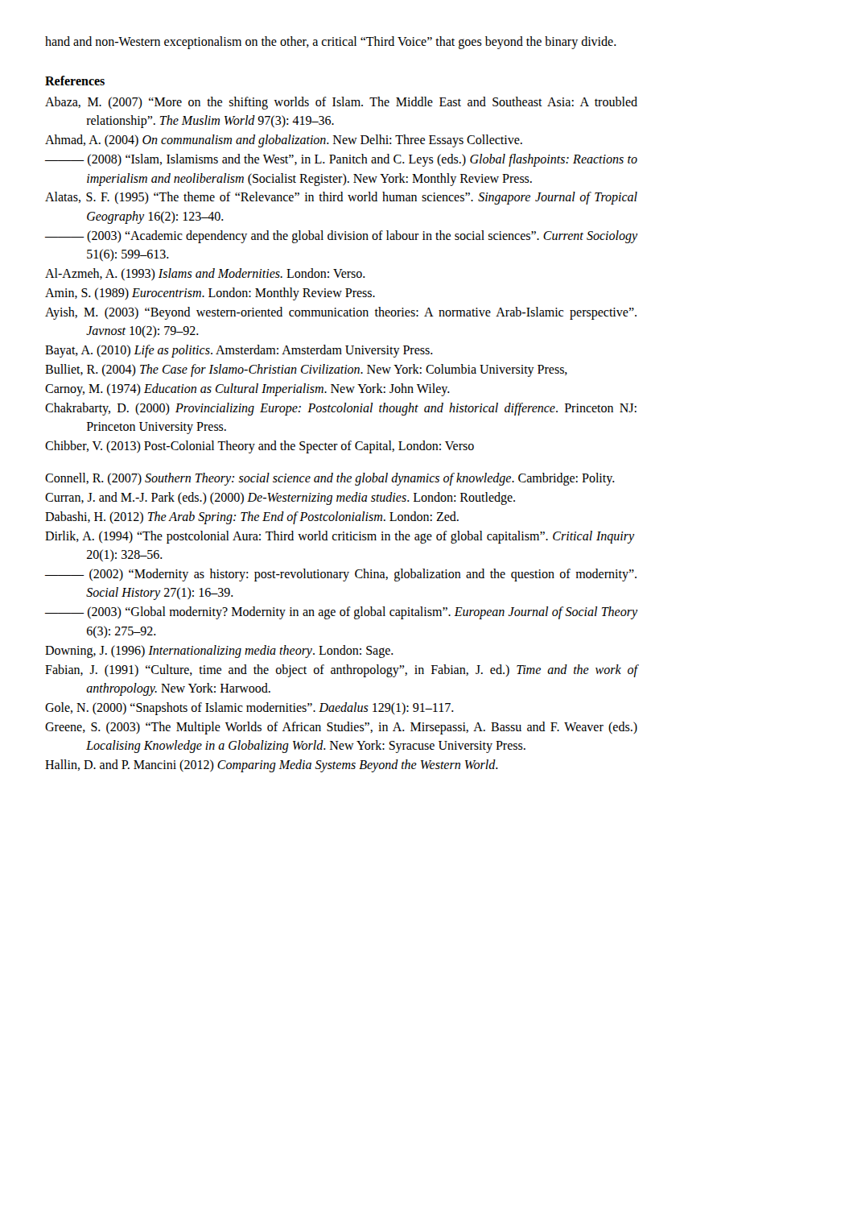hand and non-Western exceptionalism on the other, a critical “Third Voice” that goes beyond the binary divide.
References
Abaza, M. (2007) “More on the shifting worlds of Islam. The Middle East and Southeast Asia: A troubled relationship”. The Muslim World 97(3): 419–36.
Ahmad, A. (2004) On communalism and globalization. New Delhi: Three Essays Collective.
——— (2008) “Islam, Islamisms and the West”, in L. Panitch and C. Leys (eds.) Global flashpoints: Reactions to imperialism and neoliberalism (Socialist Register). New York: Monthly Review Press.
Alatas, S. F. (1995) “The theme of “Relevance” in third world human sciences”. Singapore Journal of Tropical Geography 16(2): 123–40.
——— (2003) “Academic dependency and the global division of labour in the social sciences”. Current Sociology 51(6): 599–613.
Al-Azmeh, A. (1993) Islams and Modernities. London: Verso.
Amin, S. (1989) Eurocentrism. London: Monthly Review Press.
Ayish, M. (2003) “Beyond western-oriented communication theories: A normative Arab-Islamic perspective”. Javnost 10(2): 79–92.
Bayat, A. (2010) Life as politics. Amsterdam: Amsterdam University Press.
Bulliet, R. (2004) The Case for Islamo-Christian Civilization. New York: Columbia University Press,
Carnoy, M. (1974) Education as Cultural Imperialism. New York: John Wiley.
Chakrabarty, D. (2000) Provincializing Europe: Postcolonial thought and historical difference. Princeton NJ: Princeton University Press.
Chibber, V. (2013) Post-Colonial Theory and the Specter of Capital, London: Verso
Connell, R. (2007) Southern Theory: social science and the global dynamics of knowledge. Cambridge: Polity.
Curran, J. and M.-J. Park (eds.) (2000) De-Westernizing media studies. London: Routledge.
Dabashi, H. (2012) The Arab Spring: The End of Postcolonialism. London: Zed.
Dirlik, A. (1994) “The postcolonial Aura: Third world criticism in the age of global capitalism”. Critical Inquiry 20(1): 328–56.
——— (2002) “Modernity as history: post-revolutionary China, globalization and the question of modernity”. Social History 27(1): 16–39.
——— (2003) “Global modernity? Modernity in an age of global capitalism”. European Journal of Social Theory 6(3): 275–92.
Downing, J. (1996) Internationalizing media theory. London: Sage.
Fabian, J. (1991) “Culture, time and the object of anthropology”, in Fabian, J. ed.) Time and the work of anthropology. New York: Harwood.
Gole, N. (2000) “Snapshots of Islamic modernities”. Daedalus 129(1): 91–117.
Greene, S. (2003) “The Multiple Worlds of African Studies”, in A. Mirsepassi, A. Bassu and F. Weaver (eds.) Localising Knowledge in a Globalizing World. New York: Syracuse University Press.
Hallin, D. and P. Mancini (2012) Comparing Media Systems Beyond the Western World.